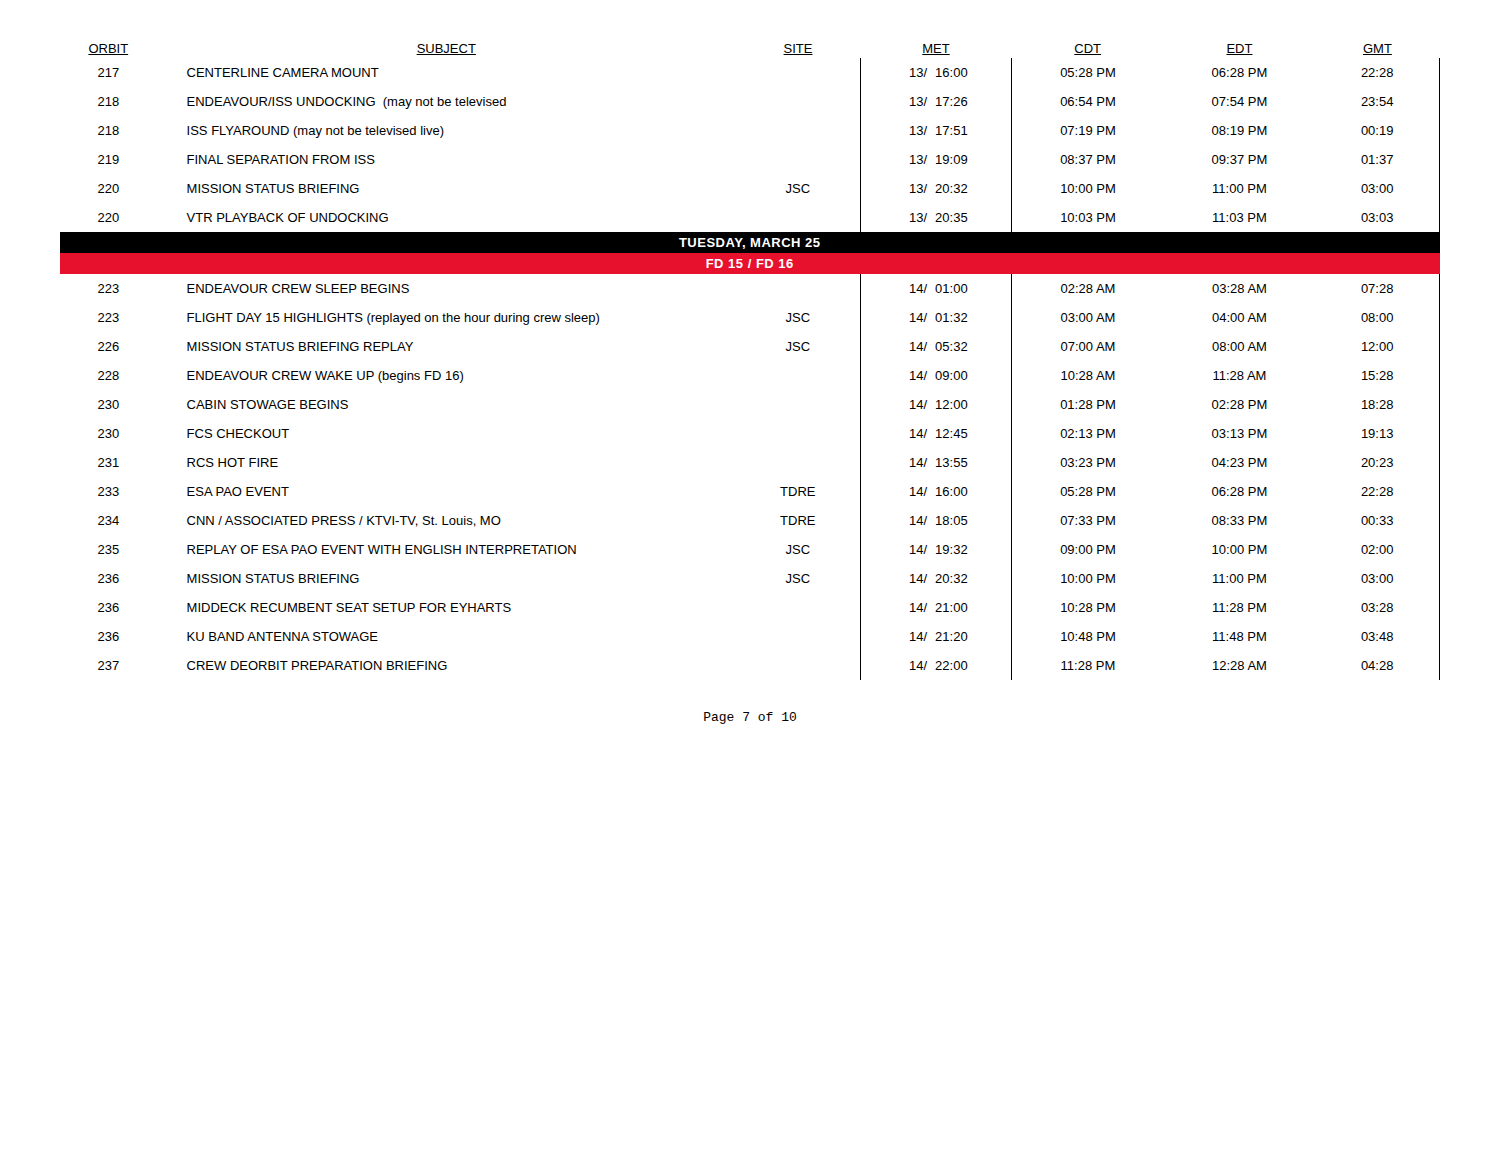| ORBIT | SUBJECT | SITE | MET | CDT | EDT | GMT |
| --- | --- | --- | --- | --- | --- | --- |
| 217 | CENTERLINE CAMERA MOUNT | | 13/ | 16:00 | 05:28 PM | 06:28 PM | 22:28 |
| 218 | ENDEAVOUR/ISS UNDOCKING (may not be televised | | 13/ | 17:26 | 06:54 PM | 07:54 PM | 23:54 |
| 218 | ISS FLYAROUND (may not be televised live) | | 13/ | 17:51 | 07:19 PM | 08:19 PM | 00:19 |
| 219 | FINAL SEPARATION FROM ISS | | 13/ | 19:09 | 08:37 PM | 09:37 PM | 01:37 |
| 220 | MISSION STATUS BRIEFING | JSC | 13/ | 20:32 | 10:00 PM | 11:00 PM | 03:00 |
| 220 | VTR PLAYBACK OF UNDOCKING | | 13/ | 20:35 | 10:03 PM | 11:03 PM | 03:03 |
| TUESDAY, MARCH 25 |
| FD 15 / FD 16 |
| 223 | ENDEAVOUR CREW SLEEP BEGINS | | 14/ | 01:00 | 02:28 AM | 03:28 AM | 07:28 |
| 223 | FLIGHT DAY 15 HIGHLIGHTS (replayed on the hour during crew sleep) | JSC | 14/ | 01:32 | 03:00 AM | 04:00 AM | 08:00 |
| 226 | MISSION STATUS BRIEFING REPLAY | JSC | 14/ | 05:32 | 07:00 AM | 08:00 AM | 12:00 |
| 228 | ENDEAVOUR CREW WAKE UP (begins FD 16) | | 14/ | 09:00 | 10:28 AM | 11:28 AM | 15:28 |
| 230 | CABIN STOWAGE BEGINS | | 14/ | 12:00 | 01:28 PM | 02:28 PM | 18:28 |
| 230 | FCS CHECKOUT | | 14/ | 12:45 | 02:13 PM | 03:13 PM | 19:13 |
| 231 | RCS HOT FIRE | | 14/ | 13:55 | 03:23 PM | 04:23 PM | 20:23 |
| 233 | ESA PAO EVENT | TDRE | 14/ | 16:00 | 05:28 PM | 06:28 PM | 22:28 |
| 234 | CNN / ASSOCIATED PRESS / KTVI-TV, St. Louis, MO | TDRE | 14/ | 18:05 | 07:33 PM | 08:33 PM | 00:33 |
| 235 | REPLAY OF ESA PAO EVENT WITH ENGLISH INTERPRETATION | JSC | 14/ | 19:32 | 09:00 PM | 10:00 PM | 02:00 |
| 236 | MISSION STATUS BRIEFING | JSC | 14/ | 20:32 | 10:00 PM | 11:00 PM | 03:00 |
| 236 | MIDDECK RECUMBENT SEAT SETUP FOR EYHARTS | | 14/ | 21:00 | 10:28 PM | 11:28 PM | 03:28 |
| 236 | KU BAND ANTENNA STOWAGE | | 14/ | 21:20 | 10:48 PM | 11:48 PM | 03:48 |
| 237 | CREW DEORBIT PREPARATION BRIEFING | | 14/ | 22:00 | 11:28 PM | 12:28 AM | 04:28 |
Page 7 of 10